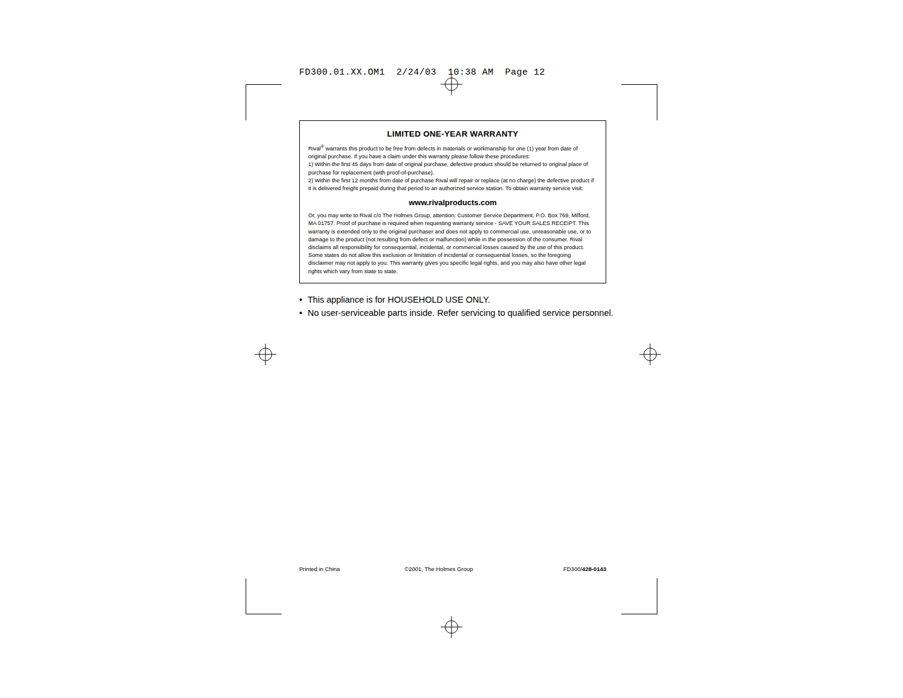FD300.01.XX.OM1 2/24/03 10:38 AM Page 12
LIMITED ONE-YEAR WARRANTY
Rival® warrants this product to be free from defects in materials or workmanship for one (1) year from date of original purchase. If you have a claim under this warranty please follow these procedures:
1) Within the first 45 days from date of original purchase, defective product should be returned to original place of purchase for replacement (with proof-of-purchase).
2) Within the first 12 months from date of purchase Rival will repair or replace (at no charge) the defective product if it is delivered freight prepaid during that period to an authorized service station. To obtain warranty service visit:
www.rivalproducts.com
Or, you may write to Rival c/o The Holmes Group, attention: Customer Service Department, P.O. Box 769, Milford, MA 01757. Proof of purchase is required when requesting warranty service - SAVE YOUR SALES RECEIPT. This warranty is extended only to the original purchaser and does not apply to commercial use, unreasonable use, or to damage to the product (not resulting from defect or malfunction) while in the possession of the consumer. Rival disclaims all responsibility for consequential, incidental, or commercial losses caused by the use of this product. Some states do not allow this exclusion or limitation of incidental or consequential losses, so the foregoing disclaimer may not apply to you. This warranty gives you specific legal rights, and you may also have other legal rights which vary from state to state.
•This appliance is for HOUSEHOLD USE ONLY.
•No user-serviceable parts inside. Refer servicing to qualified service personnel.
Printed in China ©2001, The Holmes Group FD300/428-0143